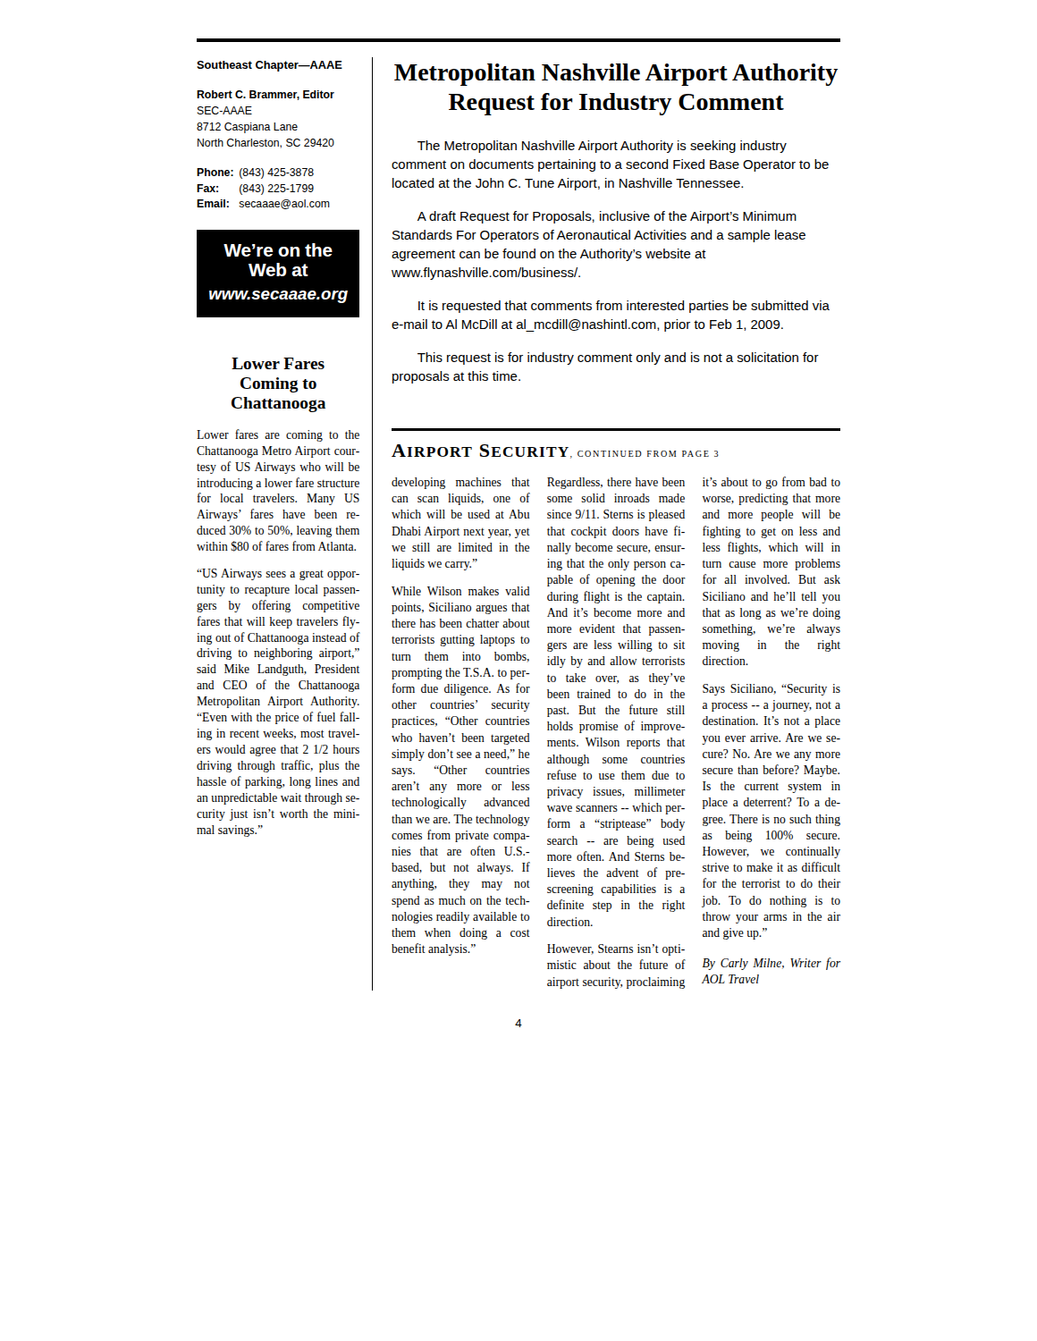Southeast Chapter—AAAE
Robert C. Brammer, Editor
SEC-AAAE
8712 Caspiana Lane
North Charleston, SC 29420
| Phone: | (843) 425-3878 |
| Fax: | (843) 225-1799 |
| Email: | secaaae@aol.com |
We’re on the Web at
www.secaaae.org
Lower Fares
Coming to
Chattanooga
Lower fares are coming to the Chattanooga Metro Airport courtesy of US Airways who will be introducing a lower fare structure for local travelers. Many US Airways’ fares have been reduced 30% to 50%, leaving them within $80 of fares from Atlanta.
“US Airways sees a great opportunity to recapture local passengers by offering competitive fares that will keep travelers flying out of Chattanooga instead of driving to neighboring airport,” said Mike Landguth, President and CEO of the Chattanooga Metropolitan Airport Authority. “Even with the price of fuel falling in recent weeks, most travelers would agree that 2 1/2 hours driving through traffic, plus the hassle of parking, long lines and an unpredictable wait through security just isn’t worth the minimal savings.”
Metropolitan Nashville Airport Authority Request for Industry Comment
The Metropolitan Nashville Airport Authority is seeking industry comment on documents pertaining to a second Fixed Base Operator to be located at the John C. Tune Airport, in Nashville Tennessee.
A draft Request for Proposals, inclusive of the Airport’s Minimum Standards For Operators of Aeronautical Activities and a sample lease agreement can be found on the Authority’s website at www.flynashville.com/business/.
It is requested that comments from interested parties be submitted via e-mail to Al McDill at al_mcdill@nashintl.com, prior to Feb 1, 2009.
This request is for industry comment only and is not a solicitation for proposals at this time.
AIRPORT SECURITY, CONTINUED FROM PAGE 3
developing machines that can scan liquids, one of which will be used at Abu Dhabi Airport next year, yet we still are limited in the liquids we carry.”
While Wilson makes valid points, Siciliano argues that there has been chatter about terrorists gutting laptops to turn them into bombs, prompting the T.S.A. to perform due diligence. As for other countries’ security practices, “Other countries who haven’t been targeted simply don’t see a need,” he says. “Other countries aren’t any more or less technologically advanced than we are. The technology comes from private companies that are often U.S.-based, but not always. If anything, they may not spend as much on the technologies readily available to them when doing a cost benefit analysis.”
Regardless, there have been some solid inroads made since 9/11. Sterns is pleased that cockpit doors have finally become secure, ensuring that the only person capable of opening the door during flight is the captain. And it’s become more and more evident that passengers are less willing to sit idly by and allow terrorists to take over, as they’ve been trained to do in the past. But the future still holds promise of improvements. Wilson reports that although some countries refuse to use them due to privacy issues, millimeter wave scanners -- which perform a “striptease” body search -- are being used more often. And Sterns believes the advent of pre-screening capabilities is a definite step in the right direction.
However, Stearns isn’t optimistic about the future of airport security, proclaiming it’s about to go from bad to worse, predicting that more and more people will be fighting to get on less and less flights, which will in turn cause more problems for all involved. But ask Siciliano and he’ll tell you that as long as we’re doing something, we’re always moving in the right direction.
Says Siciliano, “Security is a process -- a journey, not a destination. It’s not a place you ever arrive. Are we secure? No. Are we any more secure than before? Maybe. Is the current system in place a deterrent? To a degree. There is no such thing as being 100% secure. However, we continually strive to make it as difficult for the terrorist to do their job. To do nothing is to throw your arms in the air and give up.”
By Carly Milne, Writer for AOL Travel
4